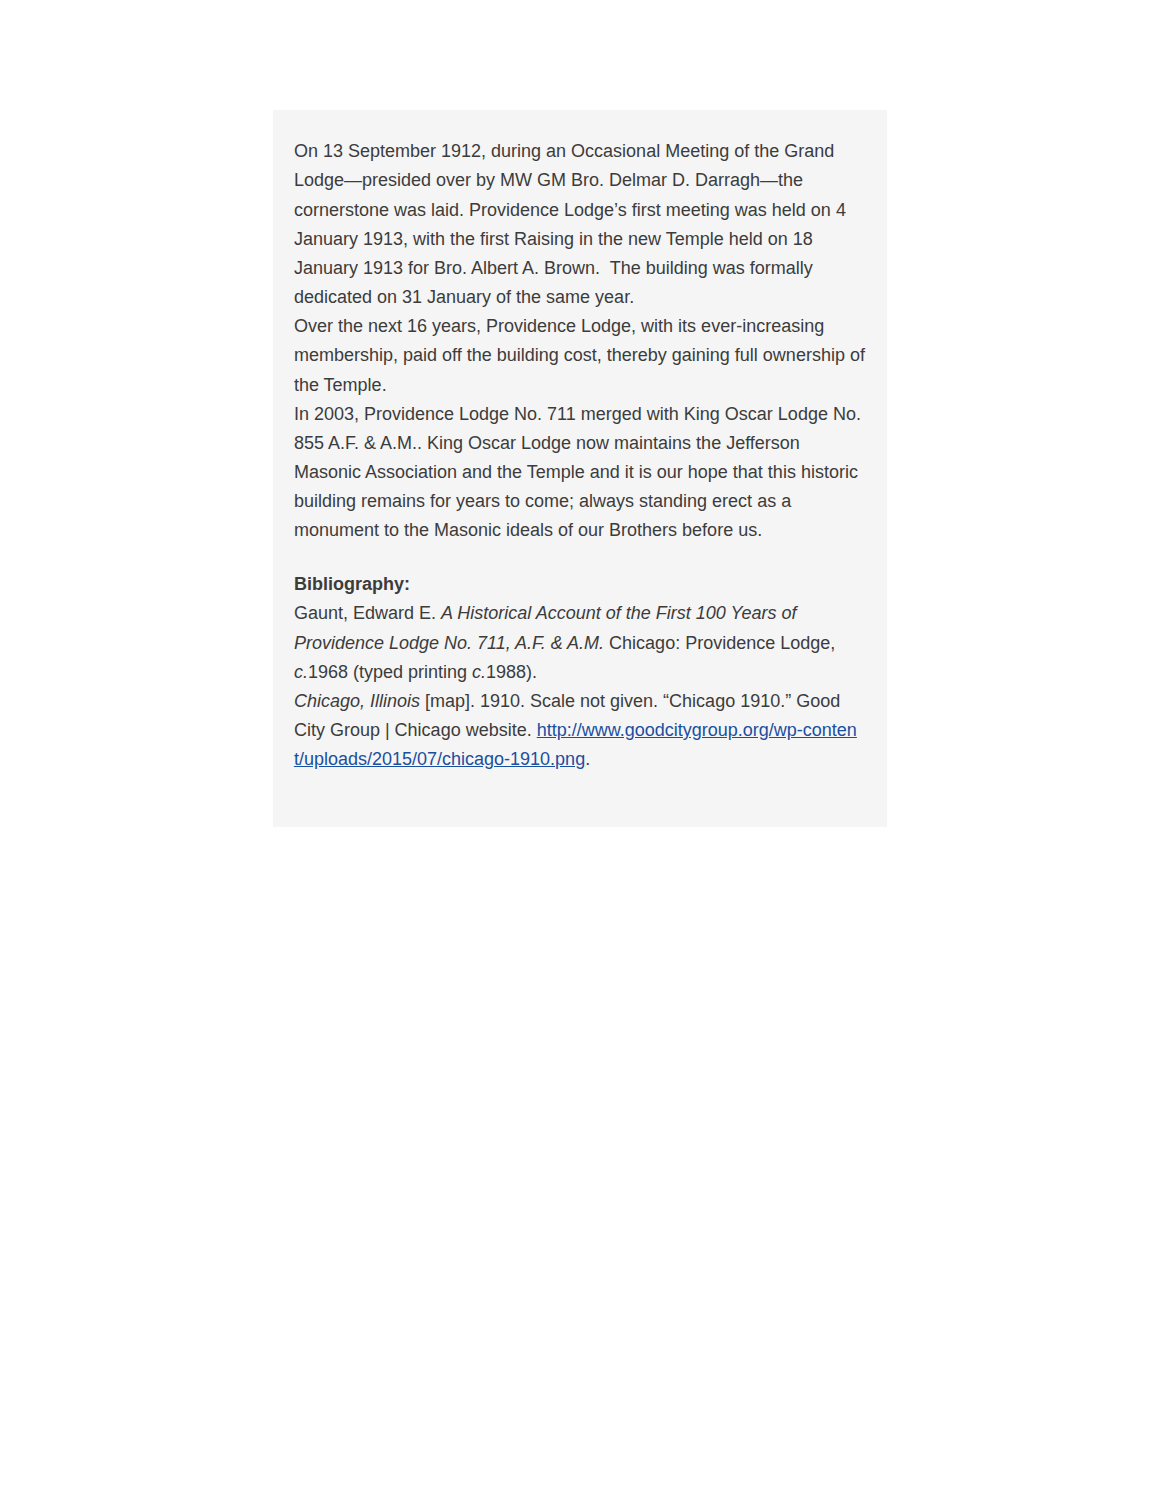On 13 September 1912, during an Occasional Meeting of the Grand Lodge—presided over by MW GM Bro. Delmar D. Darragh—the cornerstone was laid. Providence Lodge’s first meeting was held on 4 January 1913, with the first Raising in the new Temple held on 18 January 1913 for Bro. Albert A. Brown. The building was formally dedicated on 31 January of the same year.
Over the next 16 years, Providence Lodge, with its ever-increasing membership, paid off the building cost, thereby gaining full ownership of the Temple.
In 2003, Providence Lodge No. 711 merged with King Oscar Lodge No. 855 A.F. & A.M.. King Oscar Lodge now maintains the Jefferson Masonic Association and the Temple and it is our hope that this historic building remains for years to come; always standing erect as a monument to the Masonic ideals of our Brothers before us.
Bibliography:
Gaunt, Edward E. A Historical Account of the First 100 Years of Providence Lodge No. 711, A.F. & A.M. Chicago: Providence Lodge, c. 1968 (typed printing c. 1988).
Chicago, Illinois [map]. 1910. Scale not given. “Chicago 1910.” Good City Group | Chicago website. http://www.goodcitygroup.org/wp-content/uploads/2015/07/chicago-1910.png.